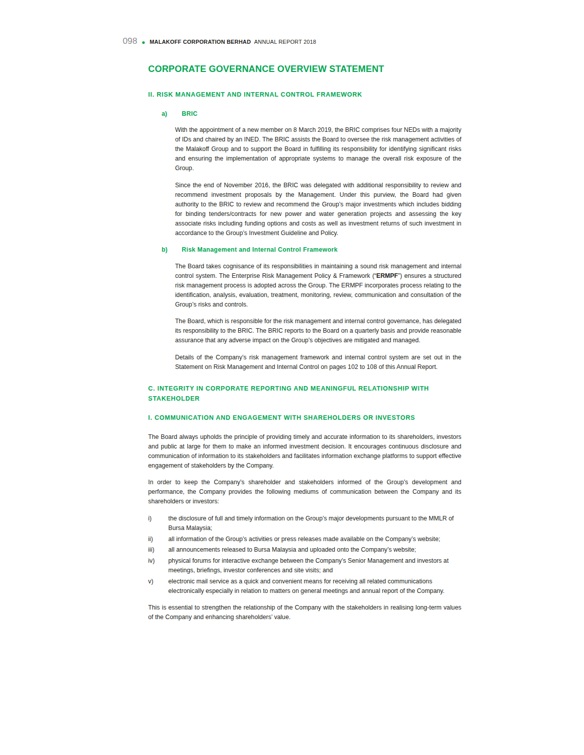098 ● MALAKOFF CORPORATION BERHAD ANNUAL REPORT 2018
CORPORATE GOVERNANCE OVERVIEW STATEMENT
II. RISK MANAGEMENT AND INTERNAL CONTROL FRAMEWORK
a) BRIC
With the appointment of a new member on 8 March 2019, the BRIC comprises four NEDs with a majority of IDs and chaired by an INED. The BRIC assists the Board to oversee the risk management activities of the Malakoff Group and to support the Board in fulfilling its responsibility for identifying significant risks and ensuring the implementation of appropriate systems to manage the overall risk exposure of the Group.
Since the end of November 2016, the BRIC was delegated with additional responsibility to review and recommend investment proposals by the Management. Under this purview, the Board had given authority to the BRIC to review and recommend the Group’s major investments which includes bidding for binding tenders/contracts for new power and water generation projects and assessing the key associate risks including funding options and costs as well as investment returns of such investment in accordance to the Group’s Investment Guideline and Policy.
b) Risk Management and Internal Control Framework
The Board takes cognisance of its responsibilities in maintaining a sound risk management and internal control system. The Enterprise Risk Management Policy & Framework (“ERMPF”) ensures a structured risk management process is adopted across the Group. The ERMPF incorporates process relating to the identification, analysis, evaluation, treatment, monitoring, review, communication and consultation of the Group’s risks and controls.
The Board, which is responsible for the risk management and internal control governance, has delegated its responsibility to the BRIC. The BRIC reports to the Board on a quarterly basis and provide reasonable assurance that any adverse impact on the Group’s objectives are mitigated and managed.
Details of the Company’s risk management framework and internal control system are set out in the Statement on Risk Management and Internal Control on pages 102 to 108 of this Annual Report.
C. INTEGRITY IN CORPORATE REPORTING AND MEANINGFUL RELATIONSHIP WITH STAKEHOLDER
I. COMMUNICATION AND ENGAGEMENT WITH SHAREHOLDERS OR INVESTORS
The Board always upholds the principle of providing timely and accurate information to its shareholders, investors and public at large for them to make an informed investment decision. It encourages continuous disclosure and communication of information to its stakeholders and facilitates information exchange platforms to support effective engagement of stakeholders by the Company.
In order to keep the Company’s shareholder and stakeholders informed of the Group’s development and performance, the Company provides the following mediums of communication between the Company and its shareholders or investors:
i) the disclosure of full and timely information on the Group’s major developments pursuant to the MMLR of Bursa Malaysia;
ii) all information of the Group’s activities or press releases made available on the Company’s website;
iii) all announcements released to Bursa Malaysia and uploaded onto the Company’s website;
iv) physical forums for interactive exchange between the Company’s Senior Management and investors at meetings, briefings, investor conferences and site visits; and
v) electronic mail service as a quick and convenient means for receiving all related communications electronically especially in relation to matters on general meetings and annual report of the Company.
This is essential to strengthen the relationship of the Company with the stakeholders in realising long-term values of the Company and enhancing shareholders’ value.